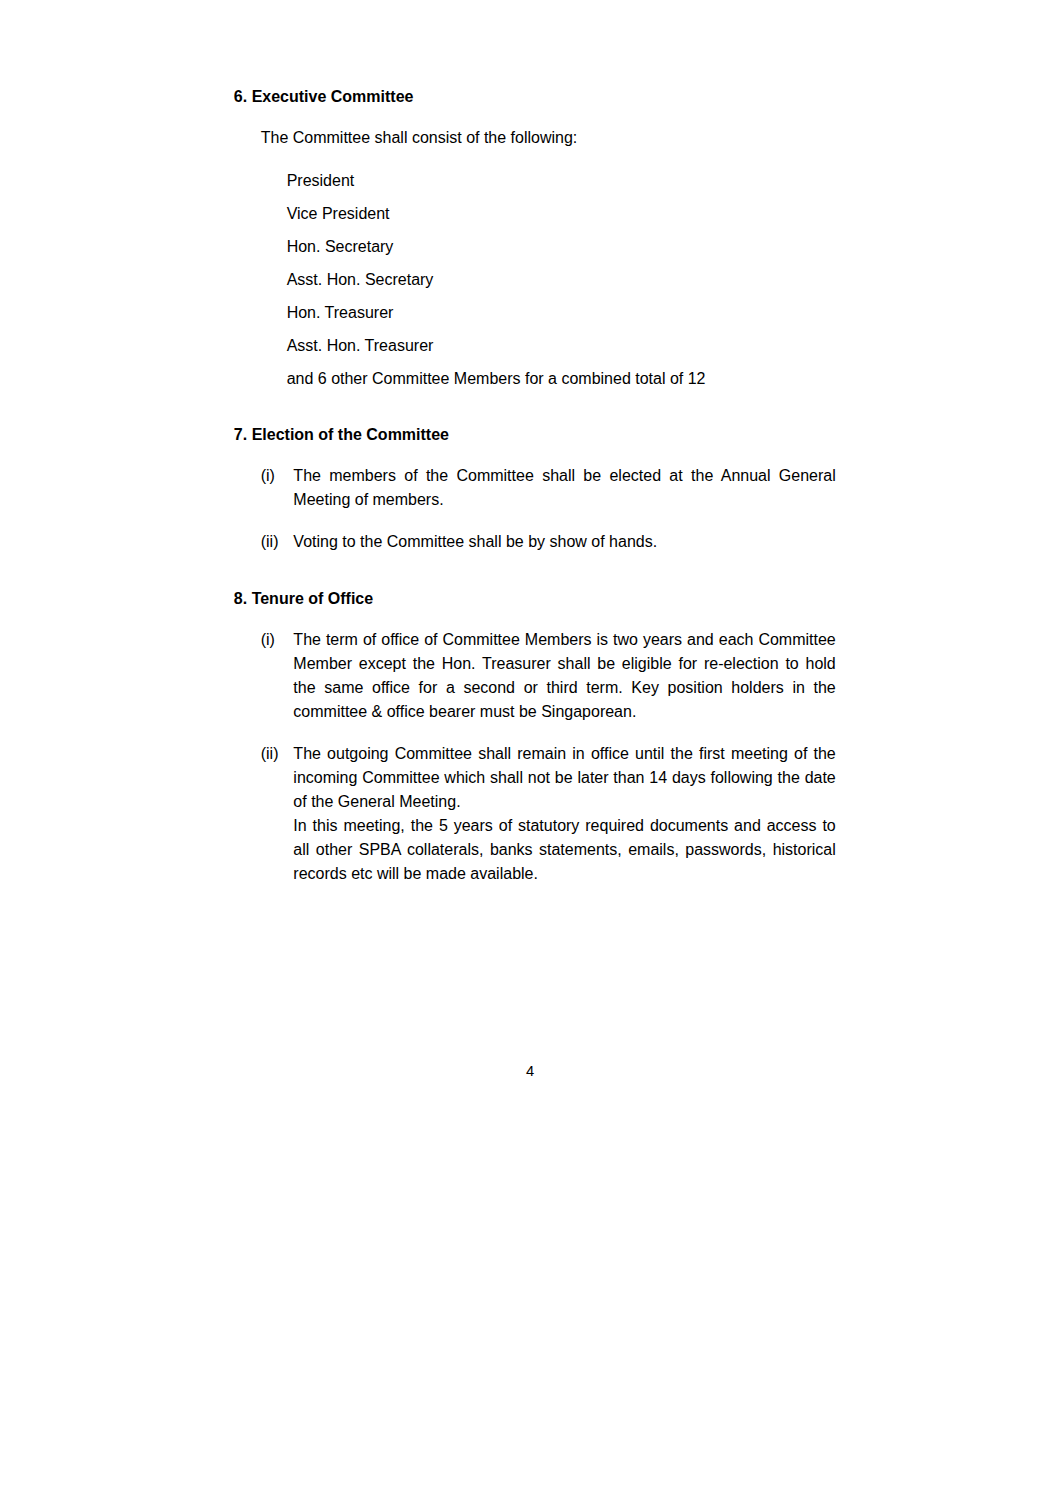6. Executive Committee
The Committee shall consist of the following:
President
Vice President
Hon. Secretary
Asst. Hon. Secretary
Hon. Treasurer
Asst. Hon. Treasurer
and 6 other Committee Members for a combined total of 12
7. Election of the Committee
(i) The members of the Committee shall be elected at the Annual General Meeting of members.
(ii) Voting to the Committee shall be by show of hands.
8. Tenure of Office
(i) The term of office of Committee Members is two years and each Committee Member except the Hon. Treasurer shall be eligible for re-election to hold the same office for a second or third term. Key position holders in the committee & office bearer must be Singaporean.
(ii) The outgoing Committee shall remain in office until the first meeting of the incoming Committee which shall not be later than 14 days following the date of the General Meeting.
In this meeting, the 5 years of statutory required documents and access to all other SPBA collaterals, banks statements, emails, passwords, historical records etc will be made available.
4